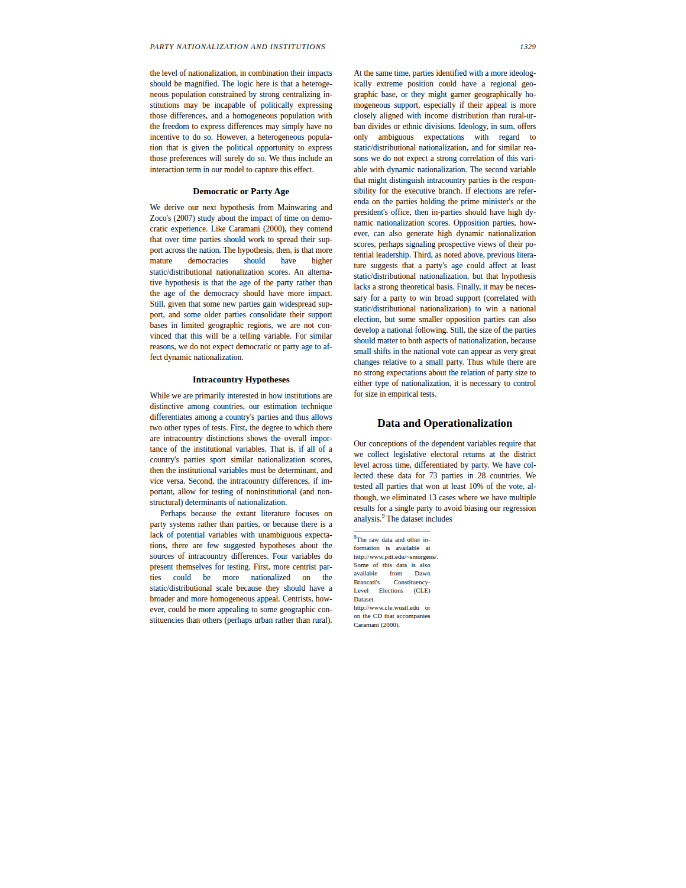Party Nationalization and Institutions 1329
the level of nationalization, in combination their impacts should be magnified. The logic here is that a heterogeneous population constrained by strong centralizing institutions may be incapable of politically expressing those differences, and a homogeneous population with the freedom to express differences may simply have no incentive to do so. However, a heterogeneous population that is given the political opportunity to express those preferences will surely do so. We thus include an interaction term in our model to capture this effect.
Democratic or Party Age
We derive our next hypothesis from Mainwaring and Zoco's (2007) study about the impact of time on democratic experience. Like Caramani (2000), they contend that over time parties should work to spread their support across the nation. The hypothesis, then, is that more mature democracies should have higher static/distributional nationalization scores. An alternative hypothesis is that the age of the party rather than the age of the democracy should have more impact. Still, given that some new parties gain widespread support, and some older parties consolidate their support bases in limited geographic regions, we are not convinced that this will be a telling variable. For similar reasons, we do not expect democratic or party age to affect dynamic nationalization.
Intracountry Hypotheses
While we are primarily interested in how institutions are distinctive among countries, our estimation technique differentiates among a country's parties and thus allows two other types of tests. First, the degree to which there are intracountry distinctions shows the overall importance of the institutional variables. That is, if all of a country's parties sport similar nationalization scores, then the institutional variables must be determinant, and vice versa. Second, the intracountry differences, if important, allow for testing of noninstitutional (and nonstructural) determinants of nationalization.
Perhaps because the extant literature focuses on party systems rather than parties, or because there is a lack of potential variables with unambiguous expectations, there are few suggested hypotheses about the sources of intracountry differences. Four variables do present themselves for testing. First, more centrist parties could be more nationalized on the static/distributional scale because they should have a broader and more homogeneous appeal. Centrists, however, could be more appealing to some geographic constituencies than others (perhaps urban rather than rural). At the same time, parties identified with a more ideologically extreme position could have a regional geographic base, or they might garner geographically homogeneous support, especially if their appeal is more closely aligned with income distribution than rural-urban divides or ethnic divisions. Ideology, in sum, offers only ambiguous expectations with regard to static/distributional nationalization, and for similar reasons we do not expect a strong correlation of this variable with dynamic nationalization. The second variable that might distinguish intracountry parties is the responsibility for the executive branch. If elections are referenda on the parties holding the prime minister's or the president's office, then in-parties should have high dynamic nationalization scores. Opposition parties, however, can also generate high dynamic nationalization scores, perhaps signaling prospective views of their potential leadership. Third, as noted above, previous literature suggests that a party's age could affect at least static/distributional nationalization, but that hypothesis lacks a strong theoretical basis. Finally, it may be necessary for a party to win broad support (correlated with static/distributional nationalization) to win a national election, but some smaller opposition parties can also develop a national following. Still, the size of the parties should matter to both aspects of nationalization, because small shifts in the national vote can appear as very great changes relative to a small party. Thus while there are no strong expectations about the relation of party size to either type of nationalization, it is necessary to control for size in empirical tests.
Data and Operationalization
Our conceptions of the dependent variables require that we collect legislative electoral returns at the district level across time, differentiated by party. We have collected these data for 73 parties in 28 countries. We tested all parties that won at least 10% of the vote, although, we eliminated 13 cases where we have multiple results for a single party to avoid biasing our regression analysis.9 The dataset includes
9The raw data and other information is available at http://www.pitt.edu/~smorgens/. Some of this data is also available from Dawn Brancati's Constituency-Level Elections (CLE) Dataset. http://www.cle.wustl.edu or on the CD that accompanies Caramani (2000).